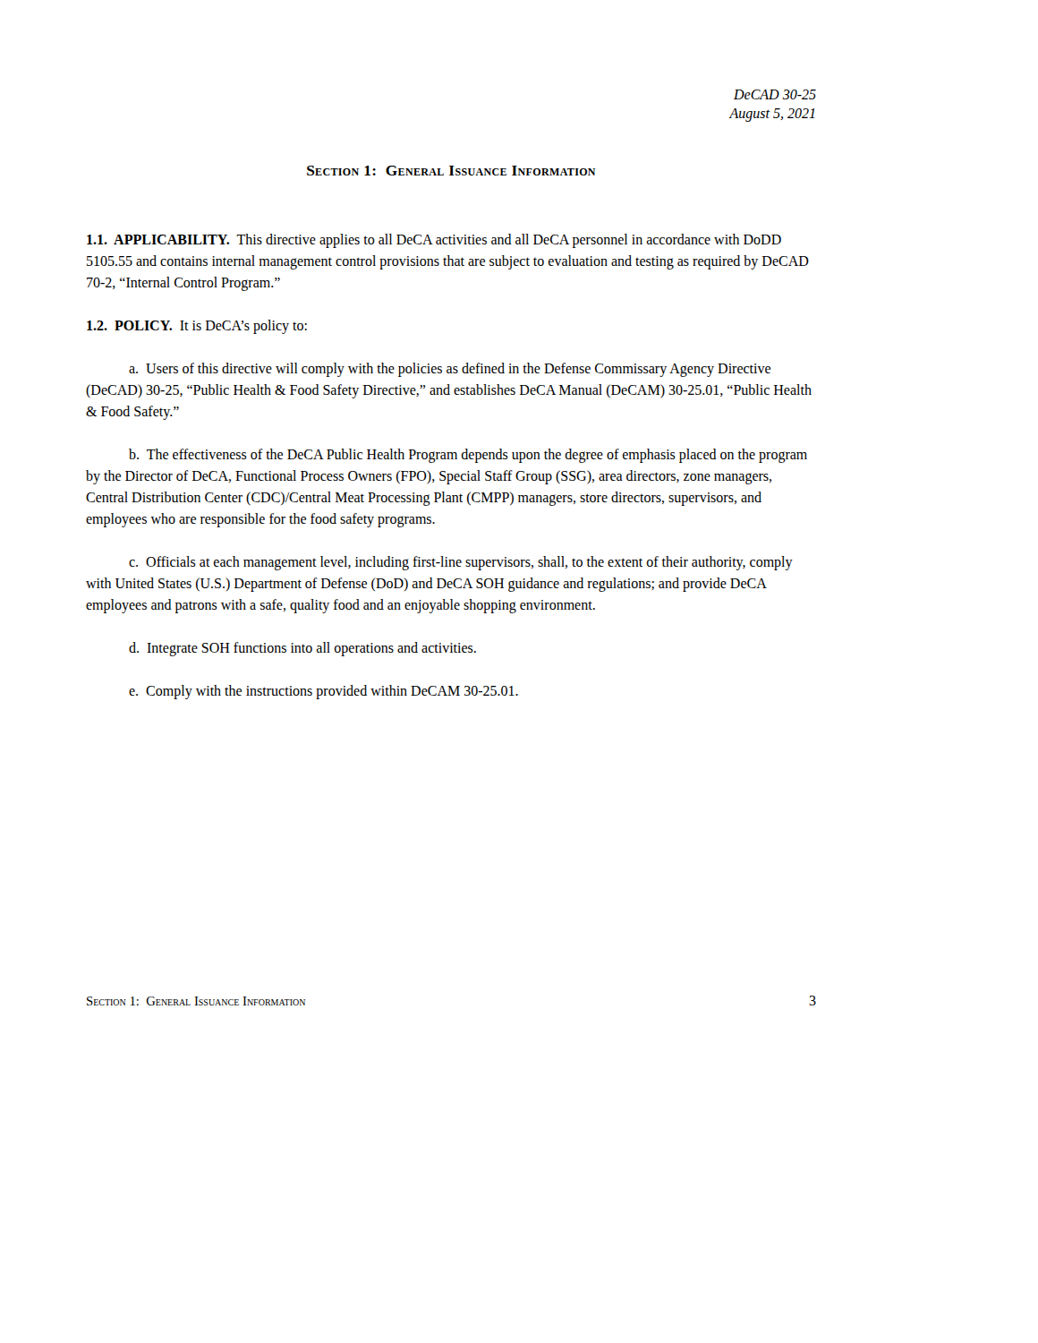DeCAD 30-25
August 5, 2021
Section 1: General Issuance Information
1.1. APPLICABILITY. This directive applies to all DeCA activities and all DeCA personnel in accordance with DoDD 5105.55 and contains internal management control provisions that are subject to evaluation and testing as required by DeCAD 70-2, “Internal Control Program.”
1.2. POLICY. It is DeCA’s policy to:
a. Users of this directive will comply with the policies as defined in the Defense Commissary Agency Directive (DeCAD) 30-25, “Public Health & Food Safety Directive,” and establishes DeCA Manual (DeCAM) 30-25.01, “Public Health & Food Safety.”
b. The effectiveness of the DeCA Public Health Program depends upon the degree of emphasis placed on the program by the Director of DeCA, Functional Process Owners (FPO), Special Staff Group (SSG), area directors, zone managers, Central Distribution Center (CDC)/Central Meat Processing Plant (CMPP) managers, store directors, supervisors, and employees who are responsible for the food safety programs.
c. Officials at each management level, including first-line supervisors, shall, to the extent of their authority, comply with United States (U.S.) Department of Defense (DoD) and DeCA SOH guidance and regulations; and provide DeCA employees and patrons with a safe, quality food and an enjoyable shopping environment.
d. Integrate SOH functions into all operations and activities.
e. Comply with the instructions provided within DeCAM 30-25.01.
Section 1: General Issuance Information 3